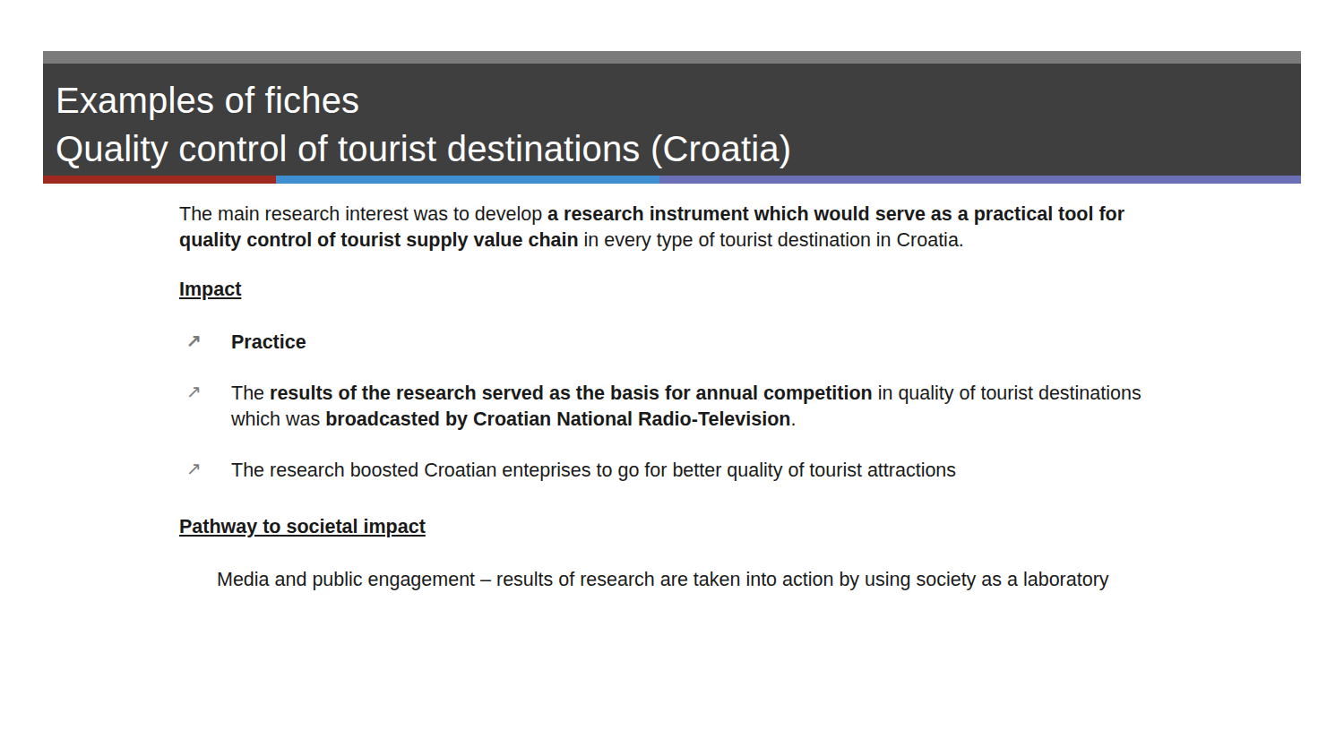Examples of fiches Quality control of tourist destinations (Croatia)
The main research interest was to develop a research instrument which would serve as a practical tool for quality control of tourist supply value chain in every type of tourist destination in Croatia.
Impact
Practice
The results of the research served as the basis for annual competition in quality of tourist destinations which was broadcasted by Croatian National Radio-Television.
The research boosted Croatian enteprises to go for better quality of tourist attractions
Pathway to societal impact
Media and public engagement – results of research are taken into action by using society as a laboratory